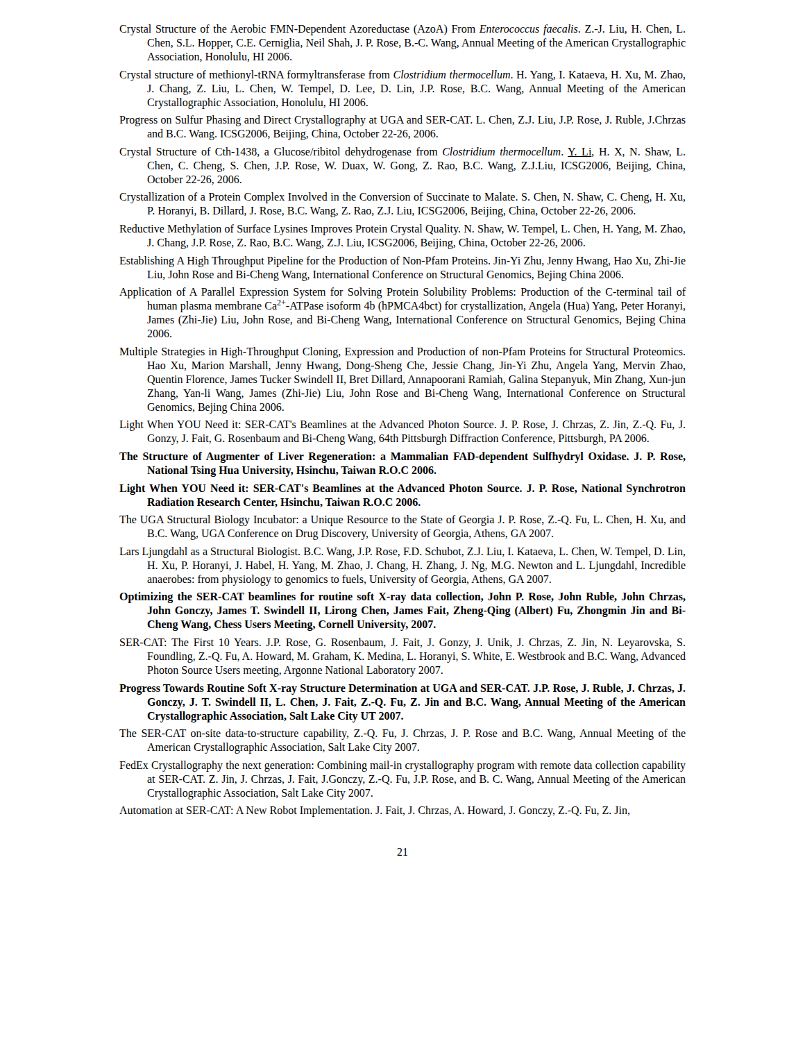Crystal Structure of the Aerobic FMN-Dependent Azoreductase (AzoA) From Enterococcus faecalis. Z.-J. Liu, H. Chen, L. Chen, S.L. Hopper, C.E. Cerniglia, Neil Shah, J. P. Rose, B.-C. Wang, Annual Meeting of the American Crystallographic Association, Honolulu, HI 2006.
Crystal structure of methionyl-tRNA formyltransferase from Clostridium thermocellum. H. Yang, I. Kataeva, H. Xu, M. Zhao, J. Chang, Z. Liu, L. Chen, W. Tempel, D. Lee, D. Lin, J.P. Rose, B.C. Wang, Annual Meeting of the American Crystallographic Association, Honolulu, HI 2006.
Progress on Sulfur Phasing and Direct Crystallography at UGA and SER-CAT. L. Chen, Z.J. Liu, J.P. Rose, J. Ruble, J.Chrzas and B.C. Wang. ICSG2006, Beijing, China, October 22-26, 2006.
Crystal Structure of Cth-1438, a Glucose/ribitol dehydrogenase from Clostridium thermocellum. Y. Li, H. X, N. Shaw, L. Chen, C. Cheng, S. Chen, J.P. Rose, W. Duax, W. Gong, Z. Rao, B.C. Wang, Z.J.Liu, ICSG2006, Beijing, China, October 22-26, 2006.
Crystallization of a Protein Complex Involved in the Conversion of Succinate to Malate. S. Chen, N. Shaw, C. Cheng, H. Xu, P. Horanyi, B. Dillard, J. Rose, B.C. Wang, Z. Rao, Z.J. Liu, ICSG2006, Beijing, China, October 22-26, 2006.
Reductive Methylation of Surface Lysines Improves Protein Crystal Quality. N. Shaw, W. Tempel, L. Chen, H. Yang, M. Zhao, J. Chang, J.P. Rose, Z. Rao, B.C. Wang, Z.J. Liu, ICSG2006, Beijing, China, October 22-26, 2006.
Establishing A High Throughput Pipeline for the Production of Non-Pfam Proteins. Jin-Yi Zhu, Jenny Hwang, Hao Xu, Zhi-Jie Liu, John Rose and Bi-Cheng Wang, International Conference on Structural Genomics, Bejing China 2006.
Application of A Parallel Expression System for Solving Protein Solubility Problems: Production of the C-terminal tail of human plasma membrane Ca2+-ATPase isoform 4b (hPMCA4bct) for crystallization, Angela (Hua) Yang, Peter Horanyi, James (Zhi-Jie) Liu, John Rose, and Bi-Cheng Wang, International Conference on Structural Genomics, Bejing China 2006.
Multiple Strategies in High-Throughput Cloning, Expression and Production of non-Pfam Proteins for Structural Proteomics. Hao Xu, Marion Marshall, Jenny Hwang, Dong-Sheng Che, Jessie Chang, Jin-Yi Zhu, Angela Yang, Mervin Zhao, Quentin Florence, James Tucker Swindell II, Bret Dillard, Annapoorani Ramiah, Galina Stepanyuk, Min Zhang, Xun-jun Zhang, Yan-li Wang, James (Zhi-Jie) Liu, John Rose and Bi-Cheng Wang, International Conference on Structural Genomics, Bejing China 2006.
Light When YOU Need it: SER-CAT's Beamlines at the Advanced Photon Source. J. P. Rose, J. Chrzas, Z. Jin, Z.-Q. Fu, J. Gonzy, J. Fait, G. Rosenbaum and Bi-Cheng Wang, 64th Pittsburgh Diffraction Conference, Pittsburgh, PA 2006.
The Structure of Augmenter of Liver Regeneration: a Mammalian FAD-dependent Sulfhydryl Oxidase. J. P. Rose, National Tsing Hua University, Hsinchu, Taiwan R.O.C 2006.
Light When YOU Need it: SER-CAT's Beamlines at the Advanced Photon Source. J. P. Rose, National Synchrotron Radiation Research Center, Hsinchu, Taiwan R.O.C 2006.
The UGA Structural Biology Incubator: a Unique Resource to the State of Georgia J. P. Rose, Z.-Q. Fu, L. Chen, H. Xu, and B.C. Wang, UGA Conference on Drug Discovery, University of Georgia, Athens, GA 2007.
Lars Ljungdahl as a Structural Biologist. B.C. Wang, J.P. Rose, F.D. Schubot, Z.J. Liu, I. Kataeva, L. Chen, W. Tempel, D. Lin, H. Xu, P. Horanyi, J. Habel, H. Yang, M. Zhao, J. Chang, H. Zhang, J. Ng, M.G. Newton and L. Ljungdahl, Incredible anaerobes: from physiology to genomics to fuels, University of Georgia, Athens, GA 2007.
Optimizing the SER-CAT beamlines for routine soft X-ray data collection, John P. Rose, John Ruble, John Chrzas, John Gonczy, James T. Swindell II, Lirong Chen, James Fait, Zheng-Qing (Albert) Fu, Zhongmin Jin and Bi-Cheng Wang, Chess Users Meeting, Cornell University, 2007.
SER-CAT: The First 10 Years. J.P. Rose, G. Rosenbaum, J. Fait, J. Gonzy, J. Unik, J. Chrzas, Z. Jin, N. Leyarovska, S. Foundling, Z.-Q. Fu, A. Howard, M. Graham, K. Medina, L. Horanyi, S. White, E. Westbrook and B.C. Wang, Advanced Photon Source Users meeting, Argonne National Laboratory 2007.
Progress Towards Routine Soft X-ray Structure Determination at UGA and SER-CAT. J.P. Rose, J. Ruble, J. Chrzas, J. Gonczy, J. T. Swindell II, L. Chen, J. Fait, Z.-Q. Fu, Z. Jin and B.C. Wang, Annual Meeting of the American Crystallographic Association, Salt Lake City UT 2007.
The SER-CAT on-site data-to-structure capability, Z.-Q. Fu, J. Chrzas, J. P. Rose and B.C. Wang, Annual Meeting of the American Crystallographic Association, Salt Lake City 2007.
FedEx Crystallography the next generation: Combining mail-in crystallography program with remote data collection capability at SER-CAT. Z. Jin, J. Chrzas, J. Fait, J.Gonczy, Z.-Q. Fu, J.P. Rose, and B. C. Wang, Annual Meeting of the American Crystallographic Association, Salt Lake City 2007.
Automation at SER-CAT: A New Robot Implementation. J. Fait, J. Chrzas, A. Howard, J. Gonczy, Z.-Q. Fu, Z. Jin,
21